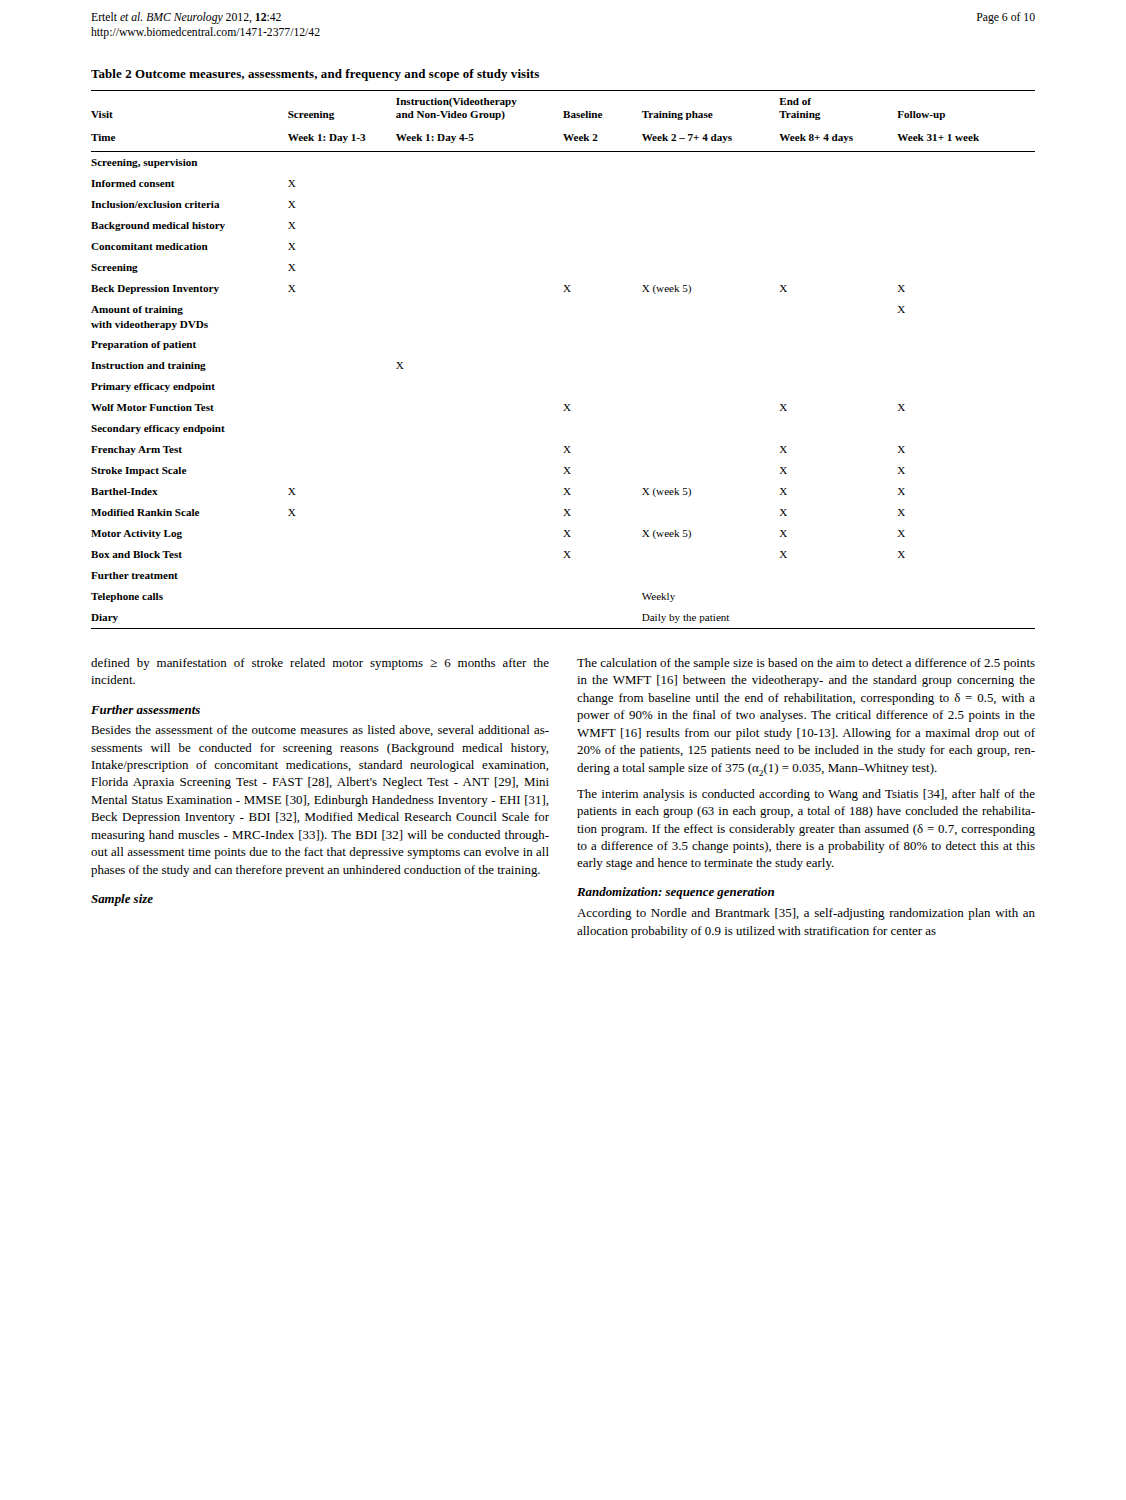Ertelt et al. BMC Neurology 2012, 12:42
http://www.biomedcentral.com/1471-2377/12/42
Page 6 of 10
Table 2 Outcome measures, assessments, and frequency and scope of study visits
| Visit | Screening | Instruction(Videotherapy and Non-Video Group) | Baseline | Training phase | End of Training | Follow-up |
| --- | --- | --- | --- | --- | --- | --- |
| Time | Week 1: Day 1-3 | Week 1: Day 4-5 | Week 2 | Week 2 – 7+ 4 days | Week 8+ 4 days | Week 31+ 1 week |
| Screening, supervision | | | | | | |
| Informed consent | X | | | | | |
| Inclusion/exclusion criteria | X | | | | | |
| Background medical history | X | | | | | |
| Concomitant medication | X | | | | | |
| Screening | X | | | | | |
| Beck Depression Inventory | X | | X | X (week 5) | X | X |
| Amount of training with videotherapy DVDs | | | | | | X |
| Preparation of patient | | | | | | |
| Instruction and training | | X | | | | |
| Primary efficacy endpoint | | | | | | |
| Wolf Motor Function Test | | | X | | X | X |
| Secondary efficacy endpoint | | | | | | |
| Frenchay Arm Test | | | X | | X | X |
| Stroke Impact Scale | | | X | | X | X |
| Barthel-Index | X | | X | X (week 5) | X | X |
| Modified Rankin Scale | X | | X | | X | X |
| Motor Activity Log | | | X | X (week 5) | X | X |
| Box and Block Test | | | X | | X | X |
| Further treatment | | | | | | |
| Telephone calls | | | | Weekly | | |
| Diary | | | | Daily by the patient | | |
defined by manifestation of stroke related motor symptoms ≥ 6 months after the incident.
Further assessments
Besides the assessment of the outcome measures as listed above, several additional assessments will be conducted for screening reasons (Background medical history, Intake/prescription of concomitant medications, standard neurological examination, Florida Apraxia Screening Test - FAST [28], Albert's Neglect Test - ANT [29], Mini Mental Status Examination - MMSE [30], Edinburgh Handedness Inventory - EHI [31], Beck Depression Inventory - BDI [32], Modified Medical Research Council Scale for measuring hand muscles - MRC-Index [33]). The BDI [32] will be conducted throughout all assessment time points due to the fact that depressive symptoms can evolve in all phases of the study and can therefore prevent an unhindered conduction of the training.
Sample size
The calculation of the sample size is based on the aim to detect a difference of 2.5 points in the WMFT [16] between the videotherapy- and the standard group concerning the change from baseline until the end of rehabilitation, corresponding to δ = 0.5, with a power of 90% in the final of two analyses. The critical difference of 2.5 points in the WMFT [16] results from our pilot study [10-13]. Allowing for a maximal drop out of 20% of the patients, 125 patients need to be included in the study for each group, rendering a total sample size of 375 (α2(1) = 0.035, Mann–Whitney test).
The interim analysis is conducted according to Wang and Tsiatis [34], after half of the patients in each group (63 in each group, a total of 188) have concluded the rehabilitation program. If the effect is considerably greater than assumed (δ = 0.7, corresponding to a difference of 3.5 change points), there is a probability of 80% to detect this at this early stage and hence to terminate the study early.
Randomization: sequence generation
According to Nordle and Brantmark [35], a self-adjusting randomization plan with an allocation probability of 0.9 is utilized with stratification for center as